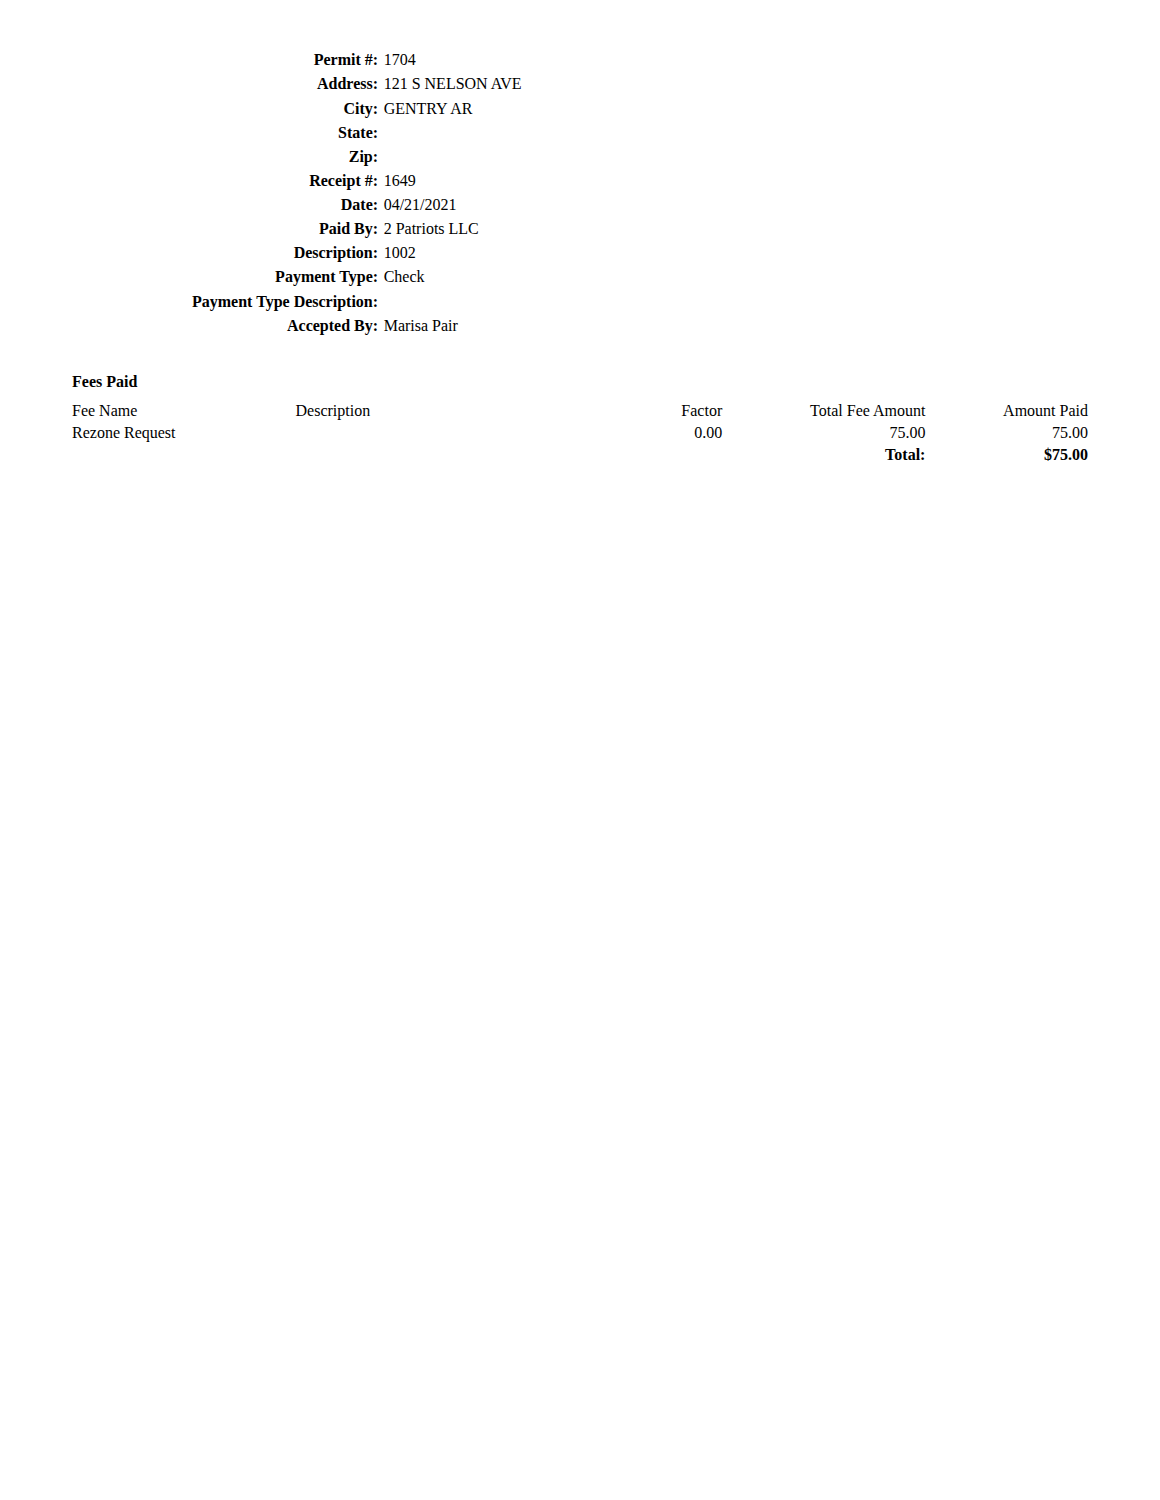| Permit #: | 1704 |
| Address: | 121 S NELSON AVE |
| City: | GENTRY AR |
| State: | |
| Zip: | |
| Receipt #: | 1649 |
| Date: | 04/21/2021 |
| Paid By: | 2 Patriots LLC |
| Description: | 1002 |
| Payment Type: | Check |
| Payment Type Description: | |
| Accepted By: | Marisa Pair |
Fees Paid
| Fee Name | Description | Factor | Total Fee Amount | Amount Paid |
| --- | --- | --- | --- | --- |
| Rezone Request | | 0.00 | 75.00 | 75.00 |
| | | | Total: | $75.00 |